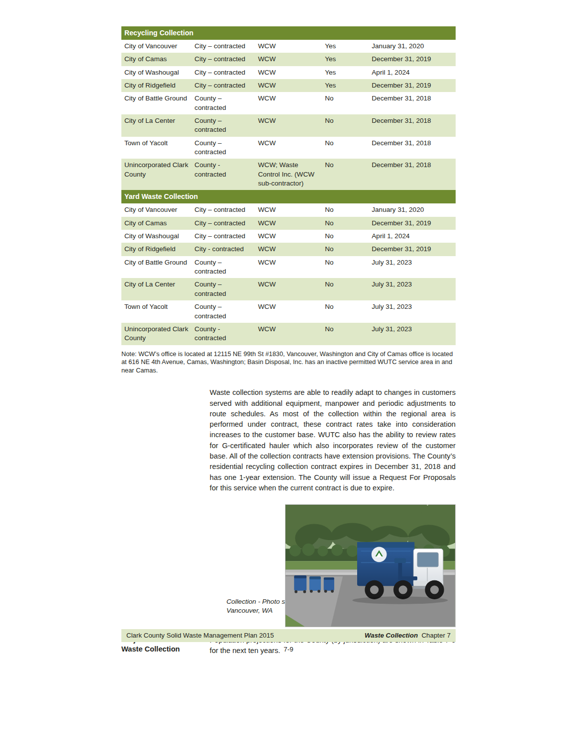| Recycling Collection |
| --- |
| City of Vancouver | City – contracted | WCW | Yes | January 31, 2020 |
| City of Camas | City – contracted | WCW | Yes | December 31, 2019 |
| City of Washougal | City – contracted | WCW | Yes | April 1, 2024 |
| City of Ridgefield | City – contracted | WCW | Yes | December 31, 2019 |
| City of Battle Ground | County – contracted | WCW | No | December 31, 2018 |
| City of La Center | County – contracted | WCW | No | December 31, 2018 |
| Town of Yacolt | County – contracted | WCW | No | December 31, 2018 |
| Unincorporated Clark County | County - contracted | WCW; Waste Control Inc. (WCW sub-contractor) | No | December 31, 2018 |
| Yard Waste Collection |
| City of Vancouver | City – contracted | WCW | No | January 31, 2020 |
| City of Camas | City – contracted | WCW | No | December 31, 2019 |
| City of Washougal | City – contracted | WCW | No | April 1, 2024 |
| City of Ridgefield | City - contracted | WCW | No | December 31, 2019 |
| City of Battle Ground | County – contracted | WCW | No | July 31, 2023 |
| City of La Center | County – contracted | WCW | No | July 31, 2023 |
| Town of Yacolt | County – contracted | WCW | No | July 31, 2023 |
| Unincorporated Clark County | County - contracted | WCW | No | July 31, 2023 |
Note: WCW’s office is located at 12115 NE 99th St #1830, Vancouver, Washington and City of Camas office is located at 616 NE 4th Avenue, Camas, Washington; Basin Disposal, Inc. has an inactive permitted WUTC service area in and near Camas.
Waste collection systems are able to readily adapt to changes in customers served with additional equipment, manpower and periodic adjustments to route schedules. As most of the collection within the regional area is performed under contract, these contract rates take into consideration increases to the customer base. WUTC also has the ability to review rates for G-certificated hauler which also incorporates review of the customer base. All of the collection contracts have extension provisions. The County’s residential recycling collection contract expires in December 31, 2018 and has one 1-year extension. The County will issue a Request For Proposals for this service when the current contract is due to expire.
Collection - Photo source: City of Vancouver, WA
Project Solid
Waste Collection
Population projections for the County (by jurisdiction) are shown in Table 7-5 for the next ten years.
Clark County Solid Waste Management Plan 2015
Waste Collection Chapter 7
7-9